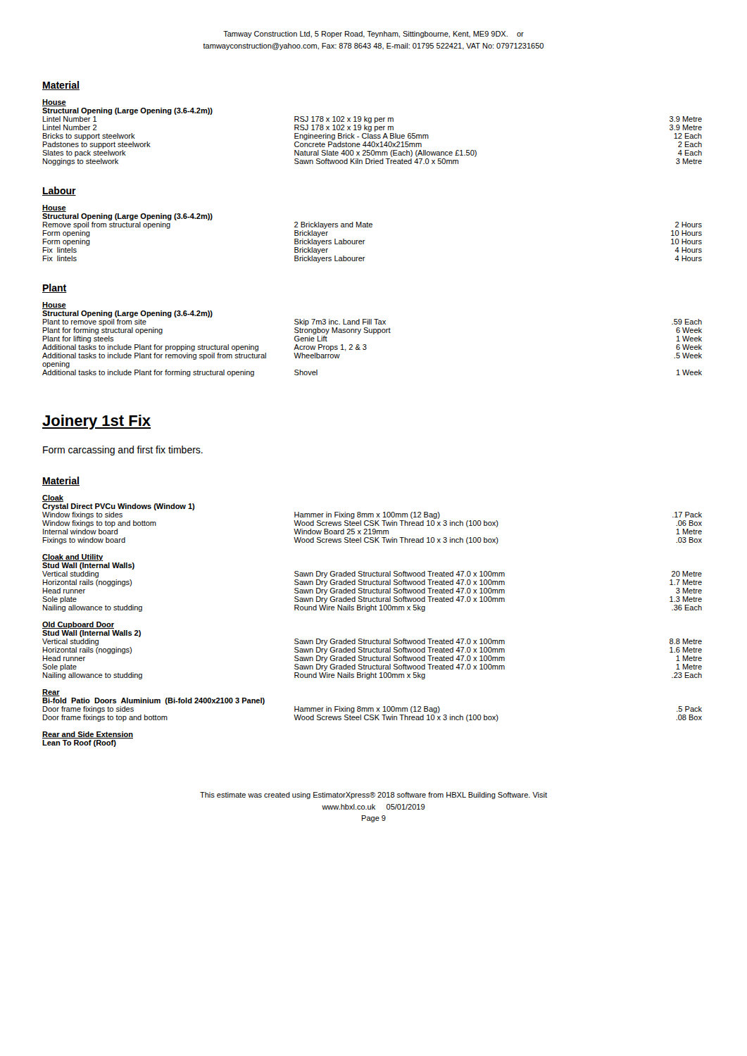Tamway Construction Ltd, 5 Roper Road, Teynham, Sittingbourne, Kent, ME9 9DX. or
tamwayconstruction@yahoo.com, Fax: 878 8643 48, E-mail: 01795 522421, VAT No: 07971231650
Material
| House |
| Structural Opening (Large Opening (3.6-4.2m)) |
| Lintel Number 1 | RSJ 178 x 102 x 19 kg per m | 3.9 Metre |
| Lintel Number 2 | RSJ 178 x 102 x 19 kg per m | 3.9 Metre |
| Bricks to support steelwork | Engineering Brick - Class A Blue 65mm | 12 Each |
| Padstones to support steelwork | Concrete Padstone 440x140x215mm | 2 Each |
| Slates to pack steelwork | Natural Slate 400 x 250mm (Each) (Allowance £1.50) | 4 Each |
| Noggings to steelwork | Sawn Softwood Kiln Dried Treated 47.0 x 50mm | 3 Metre |
Labour
| House |
| Structural Opening (Large Opening (3.6-4.2m)) |
| Remove spoil from structural opening | 2 Bricklayers and Mate | 2 Hours |
| Form opening | Bricklayer | 10 Hours |
| Form opening | Bricklayers Labourer | 10 Hours |
| Fix lintels | Bricklayer | 4 Hours |
| Fix lintels | Bricklayers Labourer | 4 Hours |
Plant
| House |
| Structural Opening (Large Opening (3.6-4.2m)) |
| Plant to remove spoil from site | Skip 7m3 inc. Land Fill Tax | .59 Each |
| Plant for forming structural opening | Strongboy Masonry Support | 6 Week |
| Plant for lifting steels | Genie Lift | 1 Week |
| Additional tasks to include Plant for propping structural opening | Acrow Props 1, 2 & 3 | 6 Week |
| Additional tasks to include Plant for removing spoil from structural opening | Wheelbarrow | .5 Week |
| Additional tasks to include Plant for forming structural opening | Shovel | 1 Week |
Joinery 1st Fix
Form carcassing and first fix timbers.
Material
| Cloak |
| Crystal Direct PVCu Windows (Window 1) |
| Window fixings to sides | Hammer in Fixing 8mm x 100mm (12 Bag) | .17 Pack |
| Window fixings to top and bottom | Wood Screws Steel CSK Twin Thread 10 x 3 inch (100 box) | .06 Box |
| Internal window board | Window Board 25 x 219mm | 1 Metre |
| Fixings to window board | Wood Screws Steel CSK Twin Thread 10 x 3 inch (100 box) | .03 Box |
| Cloak and Utility |
| Stud Wall (Internal Walls) |
| Vertical studding | Sawn Dry Graded Structural Softwood Treated 47.0 x 100mm | 20 Metre |
| Horizontal rails (noggings) | Sawn Dry Graded Structural Softwood Treated 47.0 x 100mm | 1.7 Metre |
| Head runner | Sawn Dry Graded Structural Softwood Treated 47.0 x 100mm | 3 Metre |
| Sole plate | Sawn Dry Graded Structural Softwood Treated 47.0 x 100mm | 1.3 Metre |
| Nailing allowance to studding | Round Wire Nails Bright 100mm x 5kg | .36 Each |
| Old Cupboard Door |
| Stud Wall (Internal Walls 2) |
| Vertical studding | Sawn Dry Graded Structural Softwood Treated 47.0 x 100mm | 8.8 Metre |
| Horizontal rails (noggings) | Sawn Dry Graded Structural Softwood Treated 47.0 x 100mm | 1.6 Metre |
| Head runner | Sawn Dry Graded Structural Softwood Treated 47.0 x 100mm | 1 Metre |
| Sole plate | Sawn Dry Graded Structural Softwood Treated 47.0 x 100mm | 1 Metre |
| Nailing allowance to studding | Round Wire Nails Bright 100mm x 5kg | .23 Each |
| Rear |
| Bi-fold Patio Doors Aluminium (Bi-fold 2400x2100 3 Panel) |
| Door frame fixings to sides | Hammer in Fixing 8mm x 100mm (12 Bag) | .5 Pack |
| Door frame fixings to top and bottom | Wood Screws Steel CSK Twin Thread 10 x 3 inch (100 box) | .08 Box |
| Rear and Side Extension |
| Lean To Roof (Roof) |
This estimate was created using EstimatorXpress® 2018 software from HBXL Building Software. Visit
www.hbxl.co.uk 05/01/2019
Page 9